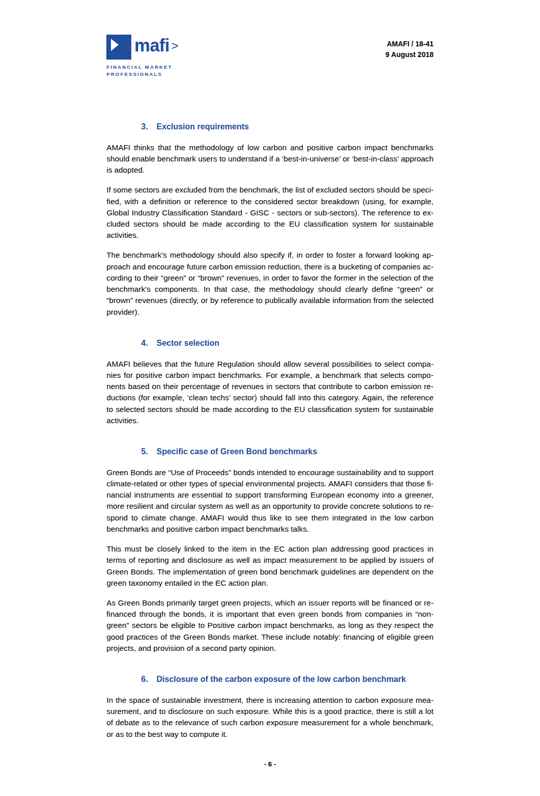mafi>
FINANCIAL MARKET
PROFESSIONALS
AMAFI / 18-41
9 August 2018
3. Exclusion requirements
AMAFI thinks that the methodology of low carbon and positive carbon impact benchmarks should enable benchmark users to understand if a ‘best-in-universe’ or ‘best-in-class’ approach is adopted.
If some sectors are excluded from the benchmark, the list of excluded sectors should be specified, with a definition or reference to the considered sector breakdown (using, for example, Global Industry Classification Standard - GISC - sectors or sub-sectors). The reference to excluded sectors should be made according to the EU classification system for sustainable activities.
The benchmark’s methodology should also specify if, in order to foster a forward looking approach and encourage future carbon emission reduction, there is a bucketing of companies according to their “green” or “brown” revenues, in order to favor the former in the selection of the benchmark’s components. In that case, the methodology should clearly define “green” or “brown” revenues (directly, or by reference to publically available information from the selected provider).
4. Sector selection
AMAFI believes that the future Regulation should allow several possibilities to select companies for positive carbon impact benchmarks. For example, a benchmark that selects components based on their percentage of revenues in sectors that contribute to carbon emission reductions (for example, ‘clean techs’ sector) should fall into this category. Again, the reference to selected sectors should be made according to the EU classification system for sustainable activities.
5. Specific case of Green Bond benchmarks
Green Bonds are “Use of Proceeds” bonds intended to encourage sustainability and to support climate-related or other types of special environmental projects. AMAFI considers that those financial instruments are essential to support transforming European economy into a greener, more resilient and circular system as well as an opportunity to provide concrete solutions to respond to climate change. AMAFI would thus like to see them integrated in the low carbon benchmarks and positive carbon impact benchmarks talks.
This must be closely linked to the item in the EC action plan addressing good practices in terms of reporting and disclosure as well as impact measurement to be applied by issuers of Green Bonds. The implementation of green bond benchmark guidelines are dependent on the green taxonomy entailed in the EC action plan.
As Green Bonds primarily target green projects, which an issuer reports will be financed or refinanced through the bonds, it is important that even green bonds from companies in “non-green” sectors be eligible to Positive carbon impact benchmarks, as long as they respect the good practices of the Green Bonds market. These include notably: financing of eligible green projects, and provision of a second party opinion.
6. Disclosure of the carbon exposure of the low carbon benchmark
In the space of sustainable investment, there is increasing attention to carbon exposure measurement, and to disclosure on such exposure. While this is a good practice, there is still a lot of debate as to the relevance of such carbon exposure measurement for a whole benchmark, or as to the best way to compute it.
- 6 -